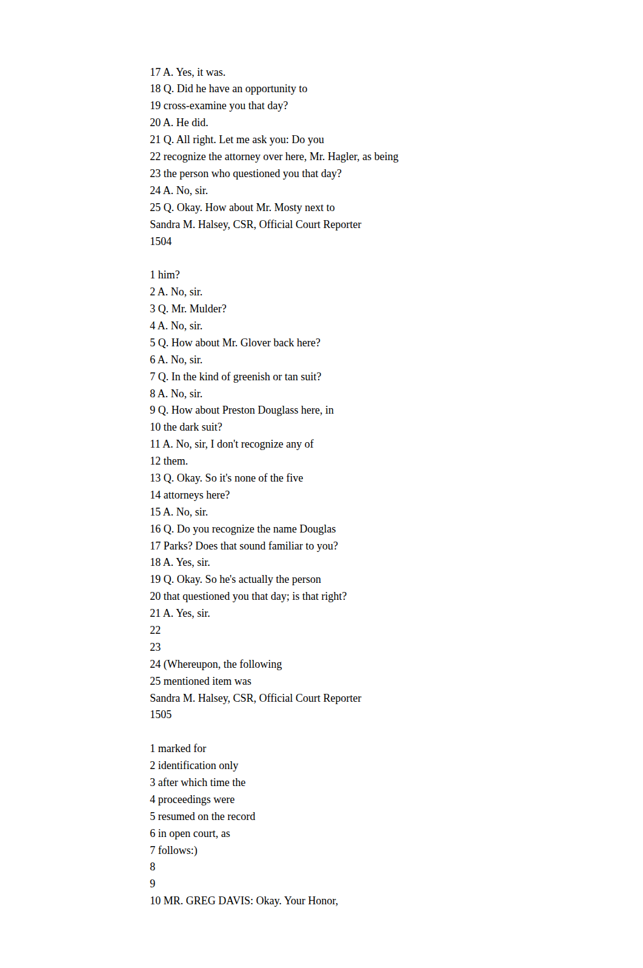17 A. Yes, it was.
18 Q. Did he have an opportunity to
19 cross-examine you that day?
20 A. He did.
21 Q. All right. Let me ask you: Do you
22 recognize the attorney over here, Mr. Hagler, as being
23 the person who questioned you that day?
24 A. No, sir.
25 Q. Okay. How about Mr. Mosty next to
Sandra M. Halsey, CSR, Official Court Reporter
1504
1 him?
2 A. No, sir.
3 Q. Mr. Mulder?
4 A. No, sir.
5 Q. How about Mr. Glover back here?
6 A. No, sir.
7 Q. In the kind of greenish or tan suit?
8 A. No, sir.
9 Q. How about Preston Douglass here, in
10 the dark suit?
11 A. No, sir, I don't recognize any of
12 them.
13 Q. Okay. So it's none of the five
14 attorneys here?
15 A. No, sir.
16 Q. Do you recognize the name Douglas
17 Parks? Does that sound familiar to you?
18 A. Yes, sir.
19 Q. Okay. So he's actually the person
20 that questioned you that day; is that right?
21 A. Yes, sir.
22
23
24 (Whereupon, the following
25 mentioned item was
Sandra M. Halsey, CSR, Official Court Reporter
1505
1 marked for
2 identification only
3 after which time the
4 proceedings were
5 resumed on the record
6 in open court, as
7 follows:)
8
9
10 MR. GREG DAVIS: Okay. Your Honor,